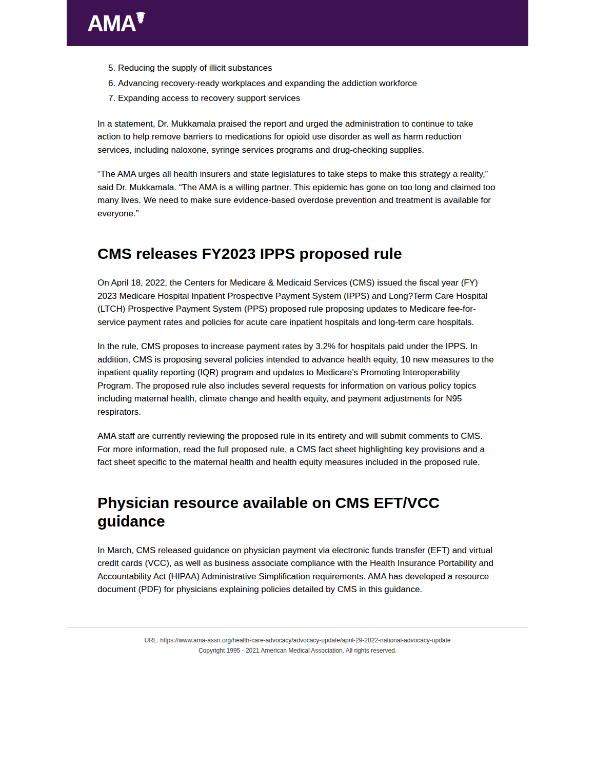AMA☤
Reducing the supply of illicit substances
Advancing recovery-ready workplaces and expanding the addiction workforce
Expanding access to recovery support services
In a statement, Dr. Mukkamala praised the report and urged the administration to continue to take action to help remove barriers to medications for opioid use disorder as well as harm reduction services, including naloxone, syringe services programs and drug-checking supplies.
“The AMA urges all health insurers and state legislatures to take steps to make this strategy a reality,” said Dr. Mukkamala. “The AMA is a willing partner. This epidemic has gone on too long and claimed too many lives. We need to make sure evidence-based overdose prevention and treatment is available for everyone.”
CMS releases FY2023 IPPS proposed rule
On April 18, 2022, the Centers for Medicare & Medicaid Services (CMS) issued the fiscal year (FY) 2023 Medicare Hospital Inpatient Prospective Payment System (IPPS) and Long?Term Care Hospital (LTCH) Prospective Payment System (PPS) proposed rule proposing updates to Medicare fee-for-service payment rates and policies for acute care inpatient hospitals and long-term care hospitals.
In the rule, CMS proposes to increase payment rates by 3.2% for hospitals paid under the IPPS. In addition, CMS is proposing several policies intended to advance health equity, 10 new measures to the inpatient quality reporting (IQR) program and updates to Medicare’s Promoting Interoperability Program. The proposed rule also includes several requests for information on various policy topics including maternal health, climate change and health equity, and payment adjustments for N95 respirators.
AMA staff are currently reviewing the proposed rule in its entirety and will submit comments to CMS. For more information, read the full proposed rule, a CMS fact sheet highlighting key provisions and a fact sheet specific to the maternal health and health equity measures included in the proposed rule.
Physician resource available on CMS EFT/VCC guidance
In March, CMS released guidance on physician payment via electronic funds transfer (EFT) and virtual credit cards (VCC), as well as business associate compliance with the Health Insurance Portability and Accountability Act (HIPAA) Administrative Simplification requirements. AMA has developed a resource document (PDF) for physicians explaining policies detailed by CMS in this guidance.
URL: https://www.ama-assn.org/health-care-advocacy/advocacy-update/april-29-2022-national-advocacy-update
Copyright 1995 - 2021 American Medical Association. All rights reserved.